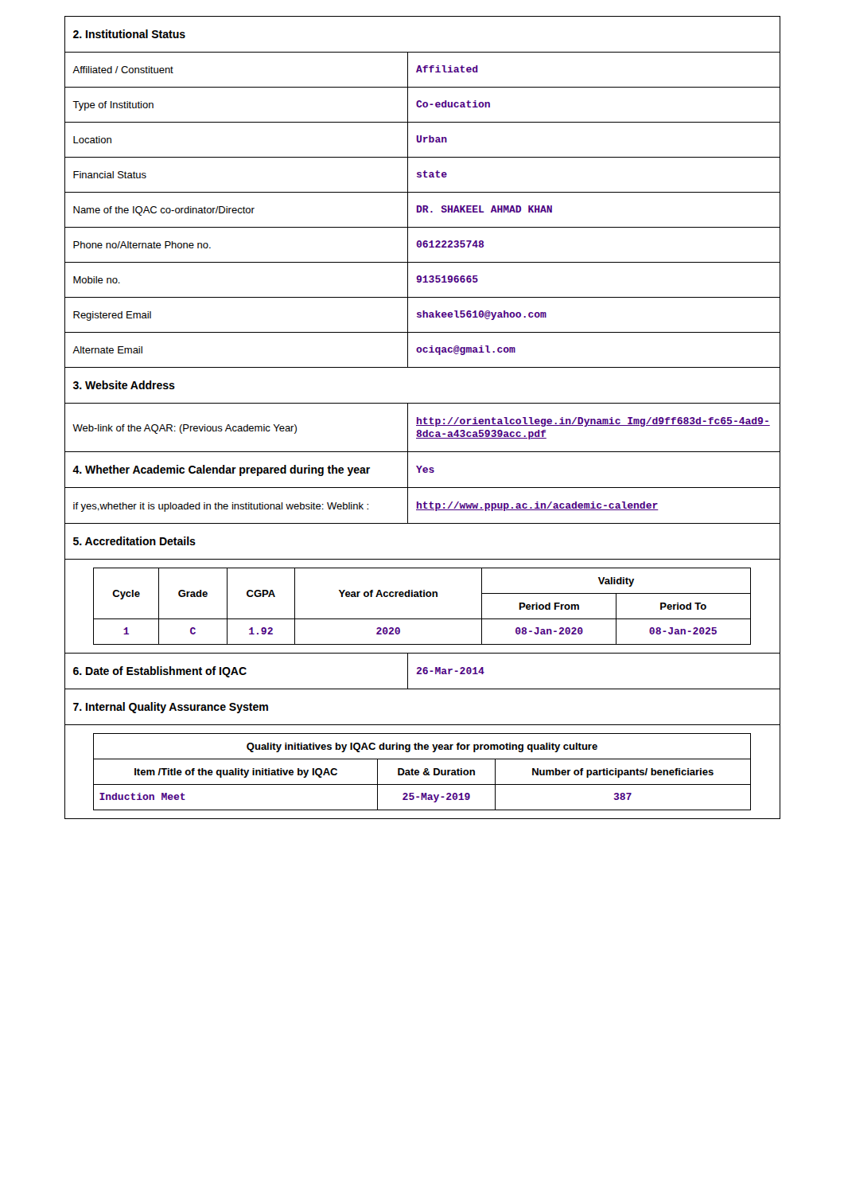| 2. Institutional Status |
| Affiliated / Constituent | Affiliated |
| Type of Institution | Co-education |
| Location | Urban |
| Financial Status | state |
| Name of the IQAC co-ordinator/Director | DR. SHAKEEL AHMAD KHAN |
| Phone no/Alternate Phone no. | 06122235748 |
| Mobile no. | 9135196665 |
| Registered Email | shakeel5610@yahoo.com |
| Alternate Email | ociqac@gmail.com |
| 3. Website Address |
| Web-link of the AQAR: (Previous Academic Year) | http://orientalcollege.in/Dynamic Img/d9ff683d-fc65-4ad9-8dca-a43ca5939acc.pdf |
| 4. Whether Academic Calendar prepared during the year | Yes |
| if yes,whether it is uploaded in the institutional website: Weblink : | http://www.ppup.ac.in/academic-calender |
| 5. Accreditation Details |
| / Cycle / Grade / CGPA / Year of Accrediation / Validity / / --- / --- / --- / --- / --- / / Period From / Period To / / 1 / C / 1.92 / 2020 / 08-Jan-2020 / 08-Jan-2025 / |
| 6. Date of Establishment of IQAC | 26-Mar-2014 |
| 7. Internal Quality Assurance System |
| / Quality initiatives by IQAC during the year for promoting quality culture / / --- / / Item /Title of the quality initiative by IQAC / Date & Duration / Number of participants/ beneficiaries / / Induction Meet / 25-May-2019 / 387 / |